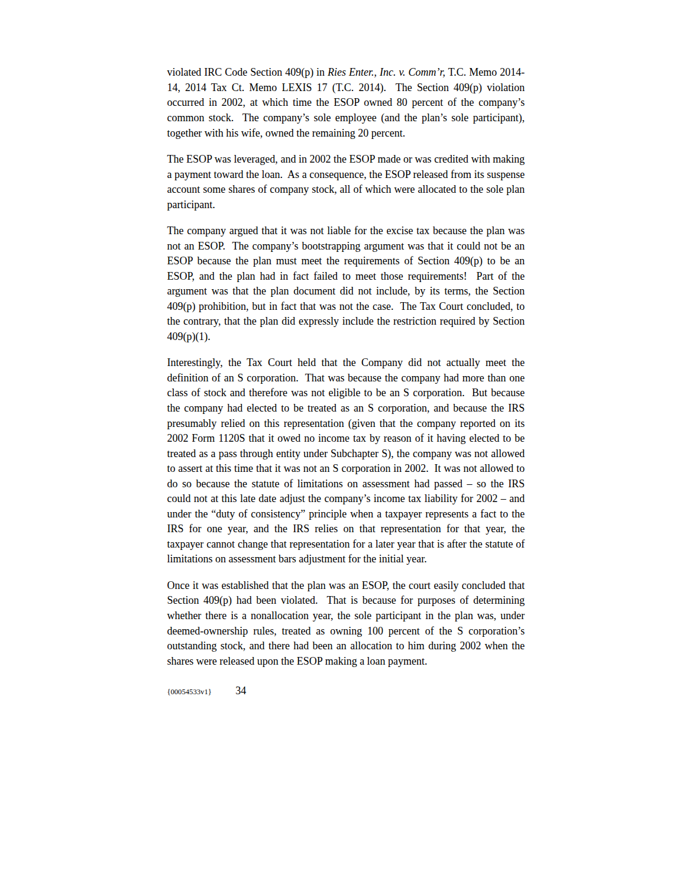violated IRC Code Section 409(p) in Ries Enter., Inc. v. Comm’r, T.C. Memo 2014-14, 2014 Tax Ct. Memo LEXIS 17 (T.C. 2014). The Section 409(p) violation occurred in 2002, at which time the ESOP owned 80 percent of the company’s common stock. The company’s sole employee (and the plan’s sole participant), together with his wife, owned the remaining 20 percent.
The ESOP was leveraged, and in 2002 the ESOP made or was credited with making a payment toward the loan. As a consequence, the ESOP released from its suspense account some shares of company stock, all of which were allocated to the sole plan participant.
The company argued that it was not liable for the excise tax because the plan was not an ESOP. The company’s bootstrapping argument was that it could not be an ESOP because the plan must meet the requirements of Section 409(p) to be an ESOP, and the plan had in fact failed to meet those requirements! Part of the argument was that the plan document did not include, by its terms, the Section 409(p) prohibition, but in fact that was not the case. The Tax Court concluded, to the contrary, that the plan did expressly include the restriction required by Section 409(p)(1).
Interestingly, the Tax Court held that the Company did not actually meet the definition of an S corporation. That was because the company had more than one class of stock and therefore was not eligible to be an S corporation. But because the company had elected to be treated as an S corporation, and because the IRS presumably relied on this representation (given that the company reported on its 2002 Form 1120S that it owed no income tax by reason of it having elected to be treated as a pass through entity under Subchapter S), the company was not allowed to assert at this time that it was not an S corporation in 2002. It was not allowed to do so because the statute of limitations on assessment had passed – so the IRS could not at this late date adjust the company’s income tax liability for 2002 – and under the “duty of consistency” principle when a taxpayer represents a fact to the IRS for one year, and the IRS relies on that representation for that year, the taxpayer cannot change that representation for a later year that is after the statute of limitations on assessment bars adjustment for the initial year.
Once it was established that the plan was an ESOP, the court easily concluded that Section 409(p) had been violated. That is because for purposes of determining whether there is a nonallocation year, the sole participant in the plan was, under deemed-ownership rules, treated as owning 100 percent of the S corporation’s outstanding stock, and there had been an allocation to him during 2002 when the shares were released upon the ESOP making a loan payment.
{00054533v1} 34